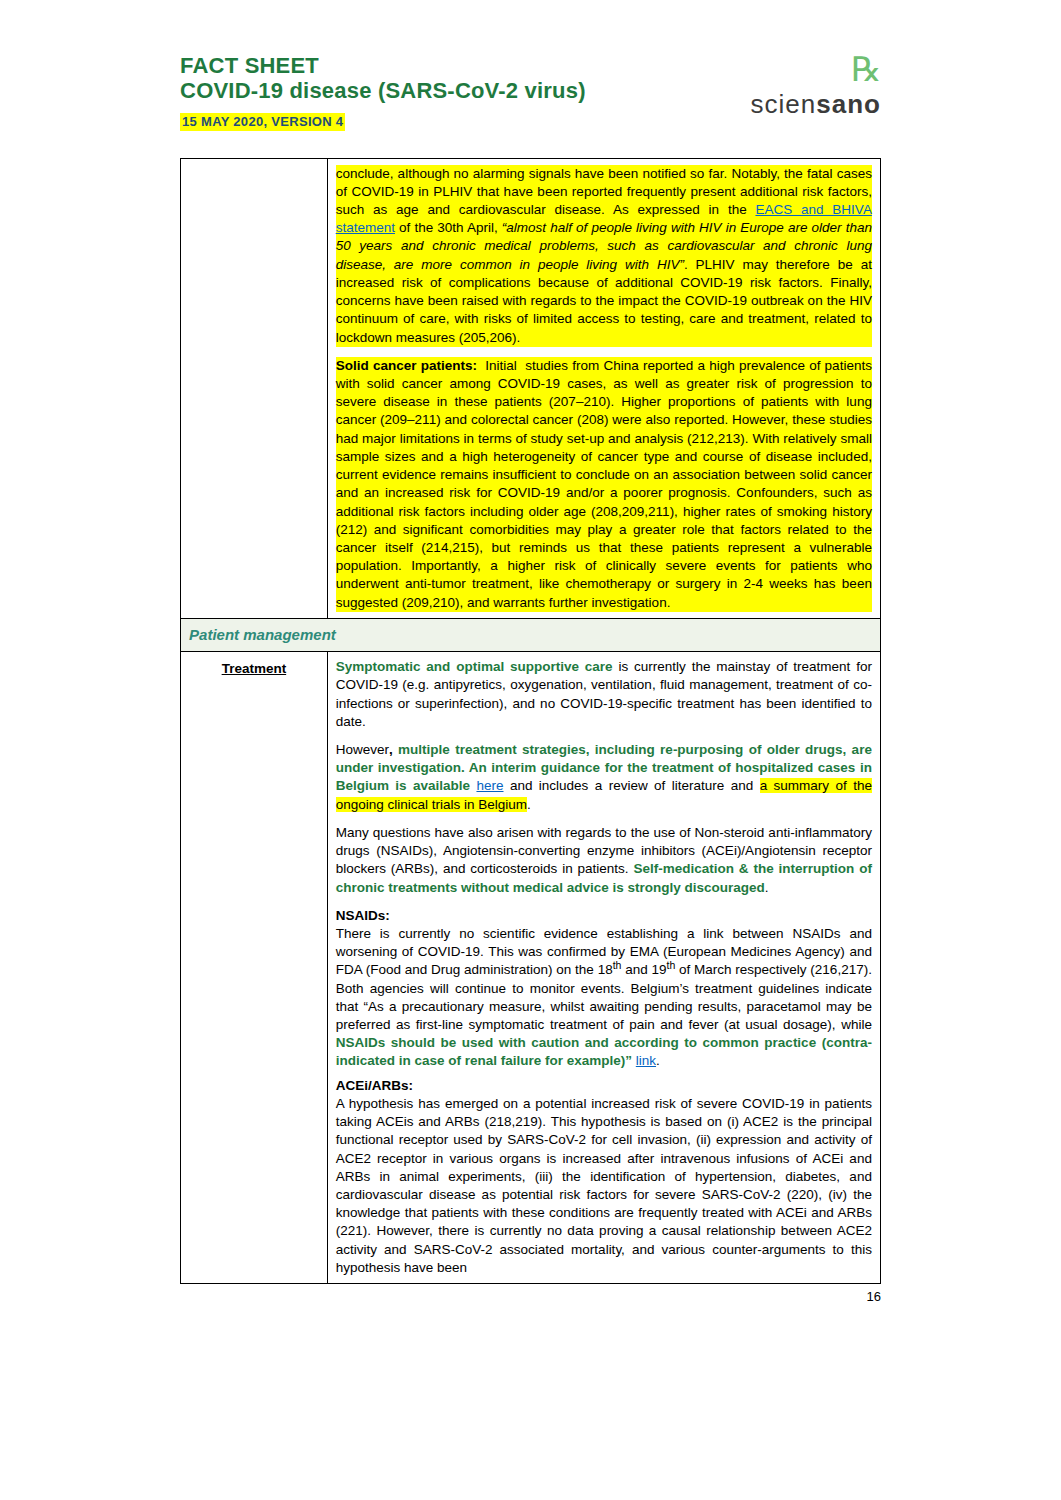FACT SHEET COVID-19 disease (SARS-CoV-2 virus)
15 MAY 2020, VERSION 4
℞
sciensano
| | conclude, although no alarming signals have been notified so far. Notably, the fatal cases of COVID-19 in PLHIV that have been reported frequently present additional risk factors, such as age and cardiovascular disease. As expressed in the EACS and BHIVA statement of the 30th April, “almost half of people living with HIV in Europe are older than 50 years and chronic medical problems, such as cardiovascular and chronic lung disease, are more common in people living with HIV” . PLHIV may therefore be at increased risk of complications because of additional COVID-19 risk factors. Finally, concerns have been raised with regards to the impact the COVID-19 outbreak on the HIV continuum of care, with risks of limited access to testing, care and treatment, related to lockdown measures (205,206). Solid cancer patients: Initial studies from China reported a high prevalence of patients with solid cancer among COVID-19 cases, as well as greater risk of progression to severe disease in these patients (207–210). Higher proportions of patients with lung cancer (209–211) and colorectal cancer (208) were also reported. However, these studies had major limitations in terms of study set-up and analysis (212,213). With relatively small sample sizes and a high heterogeneity of cancer type and course of disease included, current evidence remains insufficient to conclude on an association between solid cancer and an increased risk for COVID-19 and/or a poorer prognosis. Confounders, such as additional risk factors including older age (208,209,211), higher rates of smoking history (212) and significant comorbidities may play a greater role that factors related to the cancer itself (214,215), but reminds us that these patients represent a vulnerable population. Importantly, a higher risk of clinically severe events for patients who underwent anti-tumor treatment, like chemotherapy or surgery in 2-4 weeks has been suggested (209,210), and warrants further investigation. |
| Patient management |
| Treatment | Symptomatic and optimal supportive care is currently the mainstay of treatment for COVID-19 (e.g. antipyretics, oxygenation, ventilation, fluid management, treatment of co-infections or superinfection), and no COVID-19-specific treatment has been identified to date. However , multiple treatment strategies, including re-purposing of older drugs, are under investigation. An interim guidance for the treatment of hospitalized cases in Belgium is available here and includes a review of literature and a summary of the ongoing clinical trials in Belgium . Many questions have also arisen with regards to the use of Non-steroid anti-inflammatory drugs (NSAIDs), Angiotensin-converting enzyme inhibitors (ACEi)/Angiotensin receptor blockers (ARBs), and corticosteroids in patients. Self-medication & the interruption of chronic treatments without medical advice is strongly discouraged . NSAIDs: There is currently no scientific evidence establishing a link between NSAIDs and worsening of COVID-19. This was confirmed by EMA (European Medicines Agency) and FDA (Food and Drug administration) on the 18 th and 19 th of March respectively (216,217). Both agencies will continue to monitor events. Belgium’s treatment guidelines indicate that “As a precautionary measure, whilst awaiting pending results, paracetamol may be preferred as first-line symptomatic treatment of pain and fever (at usual dosage), while NSAIDs should be used with caution and according to common practice (contra-indicated in case of renal failure for example)” link . ACEi/ARBs: A hypothesis has emerged on a potential increased risk of severe COVID-19 in patients taking ACEis and ARBs (218,219). This hypothesis is based on (i) ACE2 is the principal functional receptor used by SARS-CoV-2 for cell invasion, (ii) expression and activity of ACE2 receptor in various organs is increased after intravenous infusions of ACEi and ARBs in animal experiments, (iii) the identification of hypertension, diabetes, and cardiovascular disease as potential risk factors for severe SARS-CoV-2 (220), (iv) the knowledge that patients with these conditions are frequently treated with ACEi and ARBs (221). However, there is currently no data proving a causal relationship between ACE2 activity and SARS-CoV-2 associated mortality, and various counter-arguments to this hypothesis have been |
16